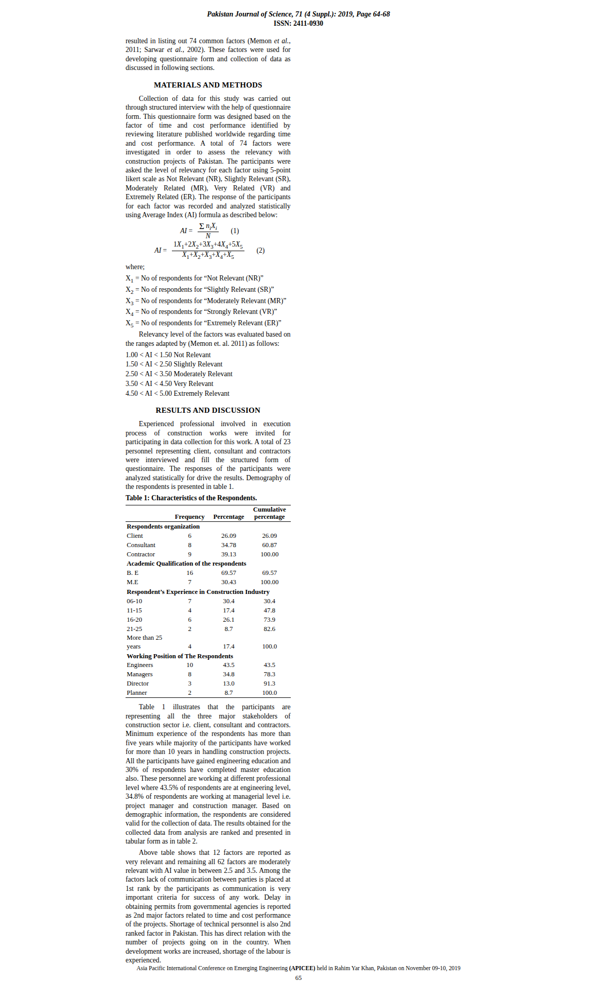Pakistan Journal of Science, 71 (4 Suppl.): 2019, Page 64-68
ISSN: 2411-0930
resulted in listing out 74 common factors (Memon et al., 2011; Sarwar et al., 2002). These factors were used for developing questionnaire form and collection of data as discussed in following sections.
MATERIALS AND METHODS
Collection of data for this study was carried out through structured interview with the help of questionnaire form. This questionnaire form was designed based on the factor of time and cost performance identified by reviewing literature published worldwide regarding time and cost performance. A total of 74 factors were investigated in order to assess the relevancy with construction projects of Pakistan. The participants were asked the level of relevancy for each factor using 5-point likert scale as Not Relevant (NR), Slightly Relevant (SR), Moderately Related (MR), Very Related (VR) and Extremely Related (ER). The response of the participants for each factor was recorded and analyzed statistically using Average Index (AI) formula as described below:
AI = Σ niXi N (1)
AI = 1X1+2X2+3X3+4X4+5X5 X1+X2+X3+X4+X5 (2)
where;
X1 = No of respondents for “Not Relevant (NR)”
X2 = No of respondents for “Slightly Relevant (SR)”
X3 = No of respondents for “Moderately Relevant (MR)”
X4 = No of respondents for “Strongly Relevant (VR)”
X5 = No of respondents for “Extremely Relevant (ER)”
Relevancy level of the factors was evaluated based on the ranges adapted by (Memon et. al. 2011) as follows:
1.00 < AI < 1.50 Not Relevant
1.50 < AI < 2.50 Slightly Relevant
2.50 < AI < 3.50 Moderately Relevant
3.50 < AI < 4.50 Very Relevant
4.50 < AI < 5.00 Extremely Relevant
RESULTS AND DISCUSSION
Experienced professional involved in execution process of construction works were invited for participating in data collection for this work. A total of 23 personnel representing client, consultant and contractors were interviewed and fill the structured form of questionnaire. The responses of the participants were analyzed statistically for drive the results. Demography of the respondents is presented in table 1.
Table 1: Characteristics of the Respondents.
| | Frequency | Percentage | Cumulative percentage |
| --- | --- | --- | --- |
| Respondents organization |
| Client | 6 | 26.09 | 26.09 |
| Consultant | 8 | 34.78 | 60.87 |
| Contractor | 9 | 39.13 | 100.00 |
| Academic Qualification of the respondents |
| B. E | 16 | 69.57 | 69.57 |
| M.E | 7 | 30.43 | 100.00 |
| Respondent’s Experience in Construction Industry |
| 06-10 | 7 | 30.4 | 30.4 |
| 11-15 | 4 | 17.4 | 47.8 |
| 16-20 | 6 | 26.1 | 73.9 |
| 21-25 | 2 | 8.7 | 82.6 |
| More than 25 years | 4 | 17.4 | 100.0 |
| Working Position of The Respondents |
| Engineers | 10 | 43.5 | 43.5 |
| Managers | 8 | 34.8 | 78.3 |
| Director | 3 | 13.0 | 91.3 |
| Planner | 2 | 8.7 | 100.0 |
Table 1 illustrates that the participants are representing all the three major stakeholders of construction sector i.e. client, consultant and contractors. Minimum experience of the respondents has more than five years while majority of the participants have worked for more than 10 years in handling construction projects. All the participants have gained engineering education and 30% of respondents have completed master education also. These personnel are working at different professional level where 43.5% of respondents are at engineering level, 34.8% of respondents are working at managerial level i.e. project manager and construction manager. Based on demographic information, the respondents are considered valid for the collection of data. The results obtained for the collected data from analysis are ranked and presented in tabular form as in table 2.
Above table shows that 12 factors are reported as very relevant and remaining all 62 factors are moderately relevant with AI value in between 2.5 and 3.5. Among the factors lack of communication between parties is placed at 1st rank by the participants as communication is very important criteria for success of any work. Delay in obtaining permits from governmental agencies is reported as 2nd major factors related to time and cost performance of the projects. Shortage of technical personnel is also 2nd ranked factor in Pakistan. This has direct relation with the number of projects going on in the country. When development works are increased, shortage of the labour is experienced.
Asia Pacific International Conference on Emerging Engineering (APICEE) held in Rahim Yar Khan, Pakistan on November 09-10, 2019
65